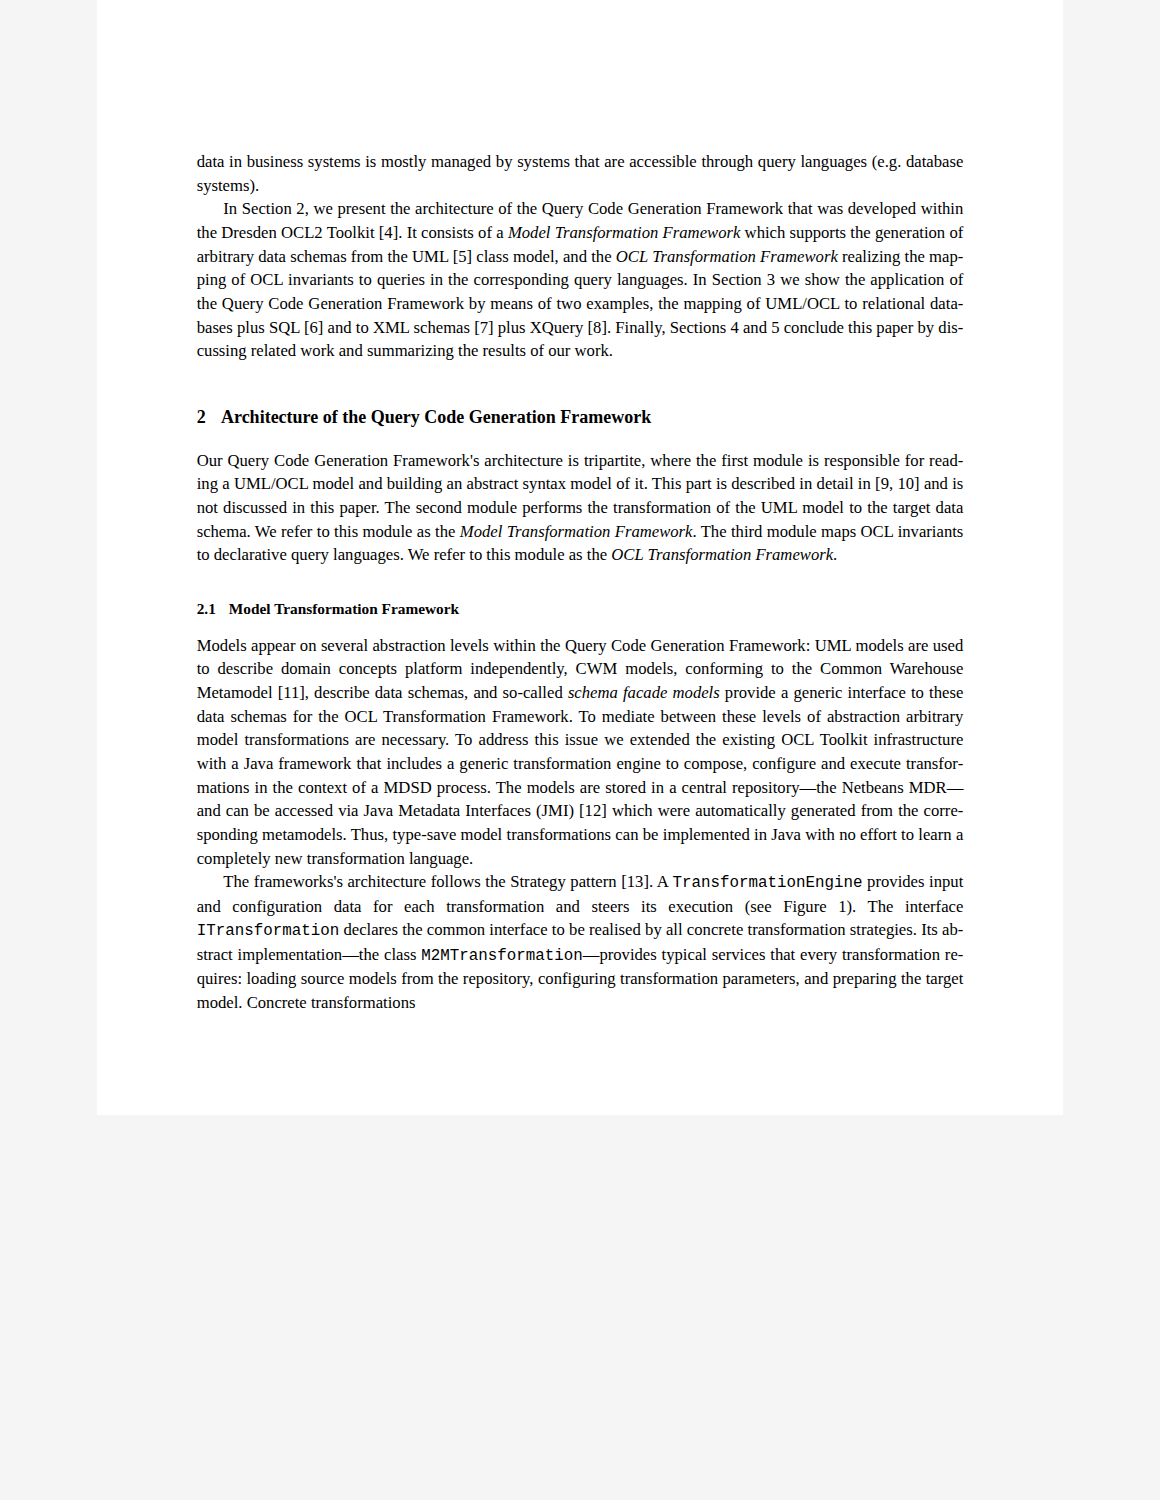data in business systems is mostly managed by systems that are accessible through query languages (e.g. database systems).
In Section 2, we present the architecture of the Query Code Generation Framework that was developed within the Dresden OCL2 Toolkit [4]. It consists of a Model Transformation Framework which supports the generation of arbitrary data schemas from the UML [5] class model, and the OCL Transformation Framework realizing the mapping of OCL invariants to queries in the corresponding query languages. In Section 3 we show the application of the Query Code Generation Framework by means of two examples, the mapping of UML/OCL to relational databases plus SQL [6] and to XML schemas [7] plus XQuery [8]. Finally, Sections 4 and 5 conclude this paper by discussing related work and summarizing the results of our work.
2 Architecture of the Query Code Generation Framework
Our Query Code Generation Framework's architecture is tripartite, where the first module is responsible for reading a UML/OCL model and building an abstract syntax model of it. This part is described in detail in [9, 10] and is not discussed in this paper. The second module performs the transformation of the UML model to the target data schema. We refer to this module as the Model Transformation Framework. The third module maps OCL invariants to declarative query languages. We refer to this module as the OCL Transformation Framework.
2.1 Model Transformation Framework
Models appear on several abstraction levels within the Query Code Generation Framework: UML models are used to describe domain concepts platform independently, CWM models, conforming to the Common Warehouse Metamodel [11], describe data schemas, and so-called schema facade models provide a generic interface to these data schemas for the OCL Transformation Framework. To mediate between these levels of abstraction arbitrary model transformations are necessary. To address this issue we extended the existing OCL Toolkit infrastructure with a Java framework that includes a generic transformation engine to compose, configure and execute transformations in the context of a MDSD process. The models are stored in a central repository—the Netbeans MDR—and can be accessed via Java Metadata Interfaces (JMI) [12] which were automatically generated from the corresponding metamodels. Thus, type-save model transformations can be implemented in Java with no effort to learn a completely new transformation language.
The frameworks's architecture follows the Strategy pattern [13]. A TransformationEngine provides input and configuration data for each transformation and steers its execution (see Figure 1). The interface ITransformation declares the common interface to be realised by all concrete transformation strategies. Its abstract implementation—the class M2MTransformation—provides typical services that every transformation requires: loading source models from the repository, configuring transformation parameters, and preparing the target model. Concrete transformations